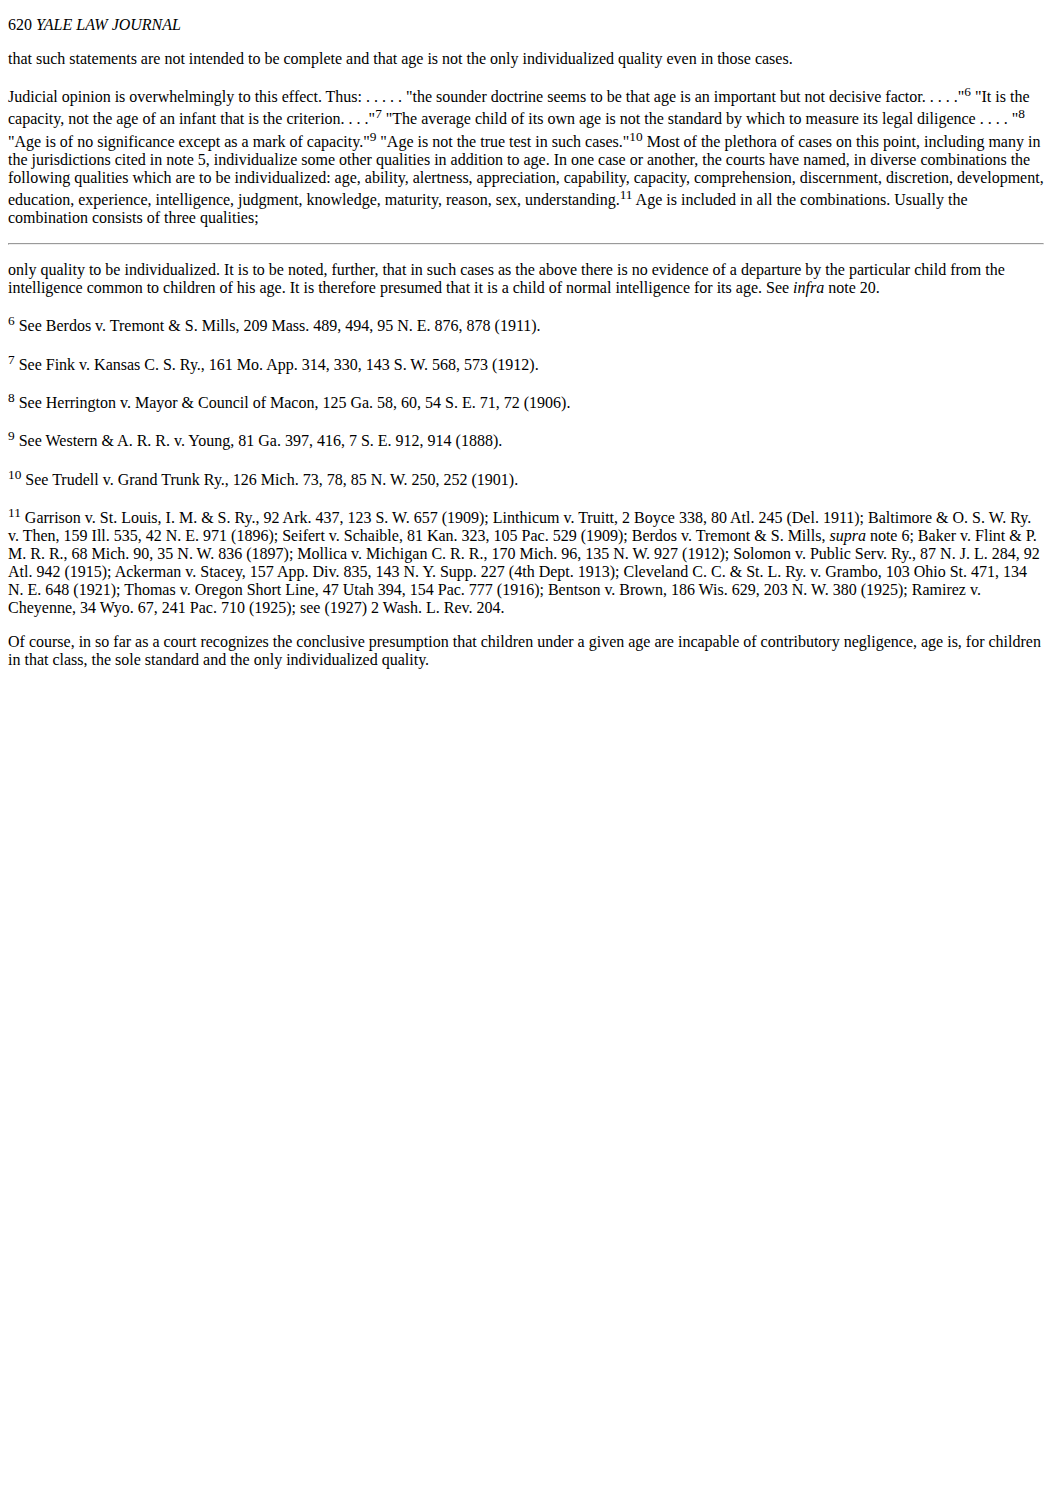620 YALE LAW JOURNAL
that such statements are not intended to be complete and that age is not the only individualized quality even in those cases.
Judicial opinion is overwhelmingly to this effect. Thus: . . . . . "the sounder doctrine seems to be that age is an important but not decisive factor. . . . ."6 "It is the capacity, not the age of an infant that is the criterion. . . ."7 "The average child of its own age is not the standard by which to measure its legal diligence . . . . "8 "Age is of no significance except as a mark of capacity."9 "Age is not the true test in such cases."10 Most of the plethora of cases on this point, including many in the jurisdictions cited in note 5, individualize some other qualities in addition to age. In one case or another, the courts have named, in diverse combinations the following qualities which are to be individualized: age, ability, alertness, appreciation, capability, capacity, comprehension, discernment, discretion, development, education, experience, intelligence, judgment, knowledge, maturity, reason, sex, understanding.11 Age is included in all the combinations. Usually the combination consists of three qualities;
only quality to be individualized. It is to be noted, further, that in such cases as the above there is no evidence of a departure by the particular child from the intelligence common to children of his age. It is therefore presumed that it is a child of normal intelligence for its age. See infra note 20.
6 See Berdos v. Tremont & S. Mills, 209 Mass. 489, 494, 95 N. E. 876, 878 (1911).
7 See Fink v. Kansas C. S. Ry., 161 Mo. App. 314, 330, 143 S. W. 568, 573 (1912).
8 See Herrington v. Mayor & Council of Macon, 125 Ga. 58, 60, 54 S. E. 71, 72 (1906).
9 See Western & A. R. R. v. Young, 81 Ga. 397, 416, 7 S. E. 912, 914 (1888).
10 See Trudell v. Grand Trunk Ry., 126 Mich. 73, 78, 85 N. W. 250, 252 (1901).
11 Garrison v. St. Louis, I. M. & S. Ry., 92 Ark. 437, 123 S. W. 657 (1909); Linthicum v. Truitt, 2 Boyce 338, 80 Atl. 245 (Del. 1911); Baltimore & O. S. W. Ry. v. Then, 159 Ill. 535, 42 N. E. 971 (1896); Seifert v. Schaible, 81 Kan. 323, 105 Pac. 529 (1909); Berdos v. Tremont & S. Mills, supra note 6; Baker v. Flint & P. M. R. R., 68 Mich. 90, 35 N. W. 836 (1897); Mollica v. Michigan C. R. R., 170 Mich. 96, 135 N. W. 927 (1912); Solomon v. Public Serv. Ry., 87 N. J. L. 284, 92 Atl. 942 (1915); Ackerman v. Stacey, 157 App. Div. 835, 143 N. Y. Supp. 227 (4th Dept. 1913); Cleveland C. C. & St. L. Ry. v. Grambo, 103 Ohio St. 471, 134 N. E. 648 (1921); Thomas v. Oregon Short Line, 47 Utah 394, 154 Pac. 777 (1916); Bentson v. Brown, 186 Wis. 629, 203 N. W. 380 (1925); Ramirez v. Cheyenne, 34 Wyo. 67, 241 Pac. 710 (1925); see (1927) 2 Wash. L. Rev. 204.
Of course, in so far as a court recognizes the conclusive presumption that children under a given age are incapable of contributory negligence, age is, for children in that class, the sole standard and the only individualized quality.